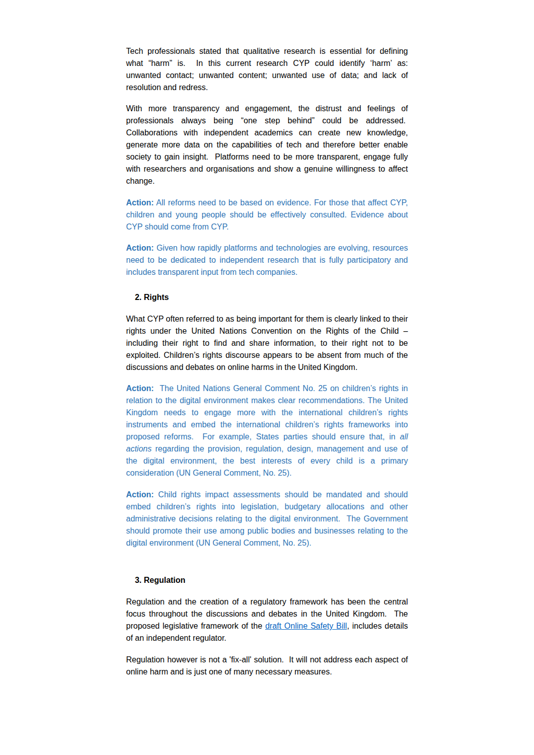Tech professionals stated that qualitative research is essential for defining what “harm” is. In this current research CYP could identify ‘harm’ as: unwanted contact; unwanted content; unwanted use of data; and lack of resolution and redress.
With more transparency and engagement, the distrust and feelings of professionals always being “one step behind” could be addressed. Collaborations with independent academics can create new knowledge, generate more data on the capabilities of tech and therefore better enable society to gain insight. Platforms need to be more transparent, engage fully with researchers and organisations and show a genuine willingness to affect change.
Action: All reforms need to be based on evidence. For those that affect CYP, children and young people should be effectively consulted. Evidence about CYP should come from CYP.
Action: Given how rapidly platforms and technologies are evolving, resources need to be dedicated to independent research that is fully participatory and includes transparent input from tech companies.
Rights
What CYP often referred to as being important for them is clearly linked to their rights under the United Nations Convention on the Rights of the Child – including their right to find and share information, to their right not to be exploited. Children’s rights discourse appears to be absent from much of the discussions and debates on online harms in the United Kingdom.
Action: The United Nations General Comment No. 25 on children’s rights in relation to the digital environment makes clear recommendations. The United Kingdom needs to engage more with the international children’s rights instruments and embed the international children’s rights frameworks into proposed reforms. For example, States parties should ensure that, in all actions regarding the provision, regulation, design, management and use of the digital environment, the best interests of every child is a primary consideration (UN General Comment, No. 25).
Action: Child rights impact assessments should be mandated and should embed children’s rights into legislation, budgetary allocations and other administrative decisions relating to the digital environment. The Government should promote their use among public bodies and businesses relating to the digital environment (UN General Comment, No. 25).
Regulation
Regulation and the creation of a regulatory framework has been the central focus throughout the discussions and debates in the United Kingdom. The proposed legislative framework of the draft Online Safety Bill, includes details of an independent regulator.
Regulation however is not a 'fix-all' solution. It will not address each aspect of online harm and is just one of many necessary measures.